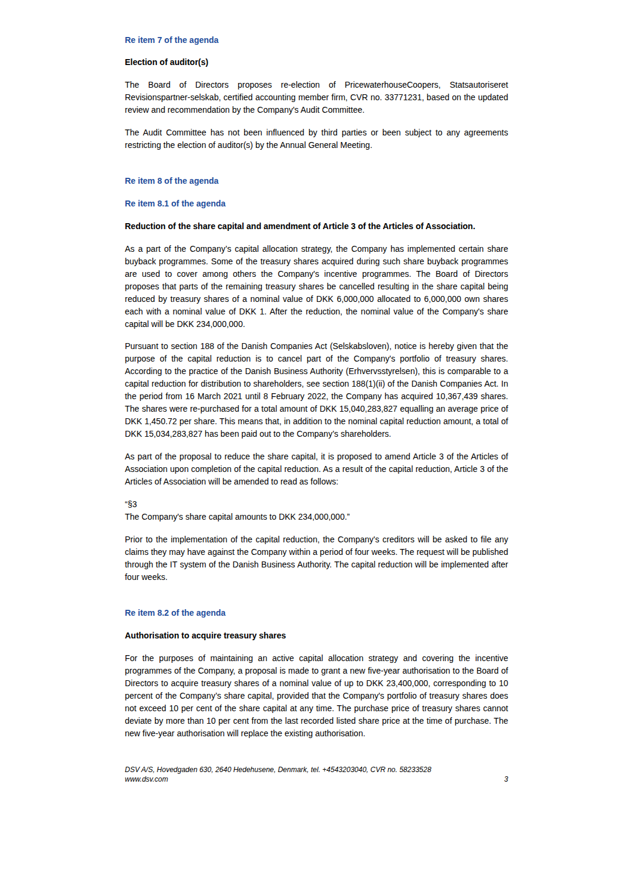Re item 7 of the agenda
Election of auditor(s)
The Board of Directors proposes re-election of PricewaterhouseCoopers, Statsautoriseret Revisionspartner-selskab, certified accounting member firm, CVR no. 33771231, based on the updated review and recommendation by the Company's Audit Committee.
The Audit Committee has not been influenced by third parties or been subject to any agreements restricting the election of auditor(s) by the Annual General Meeting.
Re item 8 of the agenda
Re item 8.1 of the agenda
Reduction of the share capital and amendment of Article 3 of the Articles of Association.
As a part of the Company’s capital allocation strategy, the Company has implemented certain share buyback programmes. Some of the treasury shares acquired during such share buyback programmes are used to cover among others the Company's incentive programmes. The Board of Directors proposes that parts of the remaining treasury shares be cancelled resulting in the share capital being reduced by treasury shares of a nominal value of DKK 6,000,000 allocated to 6,000,000 own shares each with a nominal value of DKK 1. After the reduction, the nominal value of the Company's share capital will be DKK 234,000,000.
Pursuant to section 188 of the Danish Companies Act (Selskabsloven), notice is hereby given that the purpose of the capital reduction is to cancel part of the Company's portfolio of treasury shares. According to the practice of the Danish Business Authority (Erhvervsstyrelsen), this is comparable to a capital reduction for distribution to shareholders, see section 188(1)(ii) of the Danish Companies Act. In the period from 16 March 2021 until 8 February 2022, the Company has acquired 10,367,439 shares. The shares were re-purchased for a total amount of DKK 15,040,283,827 equalling an average price of DKK 1,450.72 per share. This means that, in addition to the nominal capital reduction amount, a total of DKK 15,034,283,827 has been paid out to the Company’s shareholders.
As part of the proposal to reduce the share capital, it is proposed to amend Article 3 of the Articles of Association upon completion of the capital reduction. As a result of the capital reduction, Article 3 of the Articles of Association will be amended to read as follows:
“§3
The Company's share capital amounts to DKK 234,000,000.”
Prior to the implementation of the capital reduction, the Company's creditors will be asked to file any claims they may have against the Company within a period of four weeks. The request will be published through the IT system of the Danish Business Authority. The capital reduction will be implemented after four weeks.
Re item 8.2 of the agenda
Authorisation to acquire treasury shares
For the purposes of maintaining an active capital allocation strategy and covering the incentive programmes of the Company, a proposal is made to grant a new five-year authorisation to the Board of Directors to acquire treasury shares of a nominal value of up to DKK 23,400,000, corresponding to 10 percent of the Company’s share capital, provided that the Company's portfolio of treasury shares does not exceed 10 per cent of the share capital at any time. The purchase price of treasury shares cannot deviate by more than 10 per cent from the last recorded listed share price at the time of purchase. The new five-year authorisation will replace the existing authorisation.
DSV A/S, Hovedgaden 630, 2640 Hedehusene, Denmark, tel. +4543203040, CVR no. 58233528
www.dsv.com
3